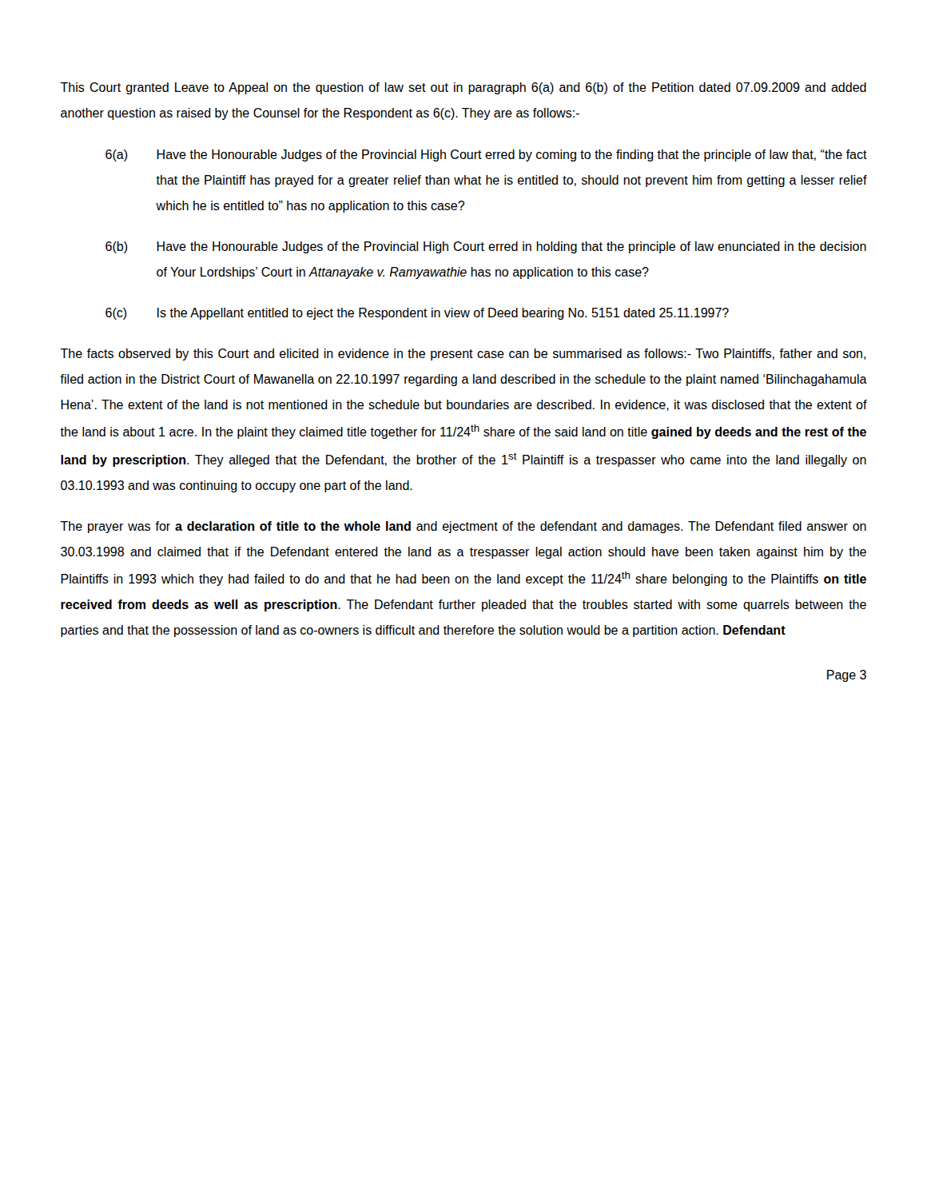This Court granted Leave to Appeal on the question of law set out in paragraph 6(a) and 6(b) of the Petition dated 07.09.2009 and added another question as raised by the Counsel for the Respondent as 6(c). They are as follows:-
6(a) Have the Honourable Judges of the Provincial High Court erred by coming to the finding that the principle of law that, “the fact that the Plaintiff has prayed for a greater relief than what he is entitled to, should not prevent him from getting a lesser relief which he is entitled to” has no application to this case?
6(b) Have the Honourable Judges of the Provincial High Court erred in holding that the principle of law enunciated in the decision of Your Lordships’ Court in Attanayake v. Ramyawathie has no application to this case?
6(c) Is the Appellant entitled to eject the Respondent in view of Deed bearing No. 5151 dated 25.11.1997?
The facts observed by this Court and elicited in evidence in the present case can be summarised as follows:- Two Plaintiffs, father and son, filed action in the District Court of Mawanella on 22.10.1997 regarding a land described in the schedule to the plaint named ‘Bilinchagahamula Hena’. The extent of the land is not mentioned in the schedule but boundaries are described. In evidence, it was disclosed that the extent of the land is about 1 acre. In the plaint they claimed title together for 11/24th share of the said land on title gained by deeds and the rest of the land by prescription. They alleged that the Defendant, the brother of the 1st Plaintiff is a trespasser who came into the land illegally on 03.10.1993 and was continuing to occupy one part of the land.
The prayer was for a declaration of title to the whole land and ejectment of the defendant and damages. The Defendant filed answer on 30.03.1998 and claimed that if the Defendant entered the land as a trespasser legal action should have been taken against him by the Plaintiffs in 1993 which they had failed to do and that he had been on the land except the 11/24th share belonging to the Plaintiffs on title received from deeds as well as prescription. The Defendant further pleaded that the troubles started with some quarrels between the parties and that the possession of land as co-owners is difficult and therefore the solution would be a partition action. Defendant
Page 3